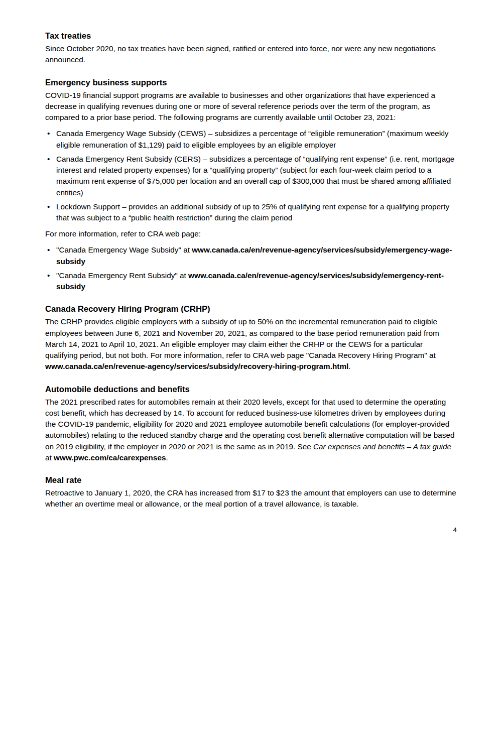Tax treaties
Since October 2020, no tax treaties have been signed, ratified or entered into force, nor were any new negotiations announced.
Emergency business supports
COVID-19 financial support programs are available to businesses and other organizations that have experienced a decrease in qualifying revenues during one or more of several reference periods over the term of the program, as compared to a prior base period. The following programs are currently available until October 23, 2021:
Canada Emergency Wage Subsidy (CEWS) – subsidizes a percentage of “eligible remuneration” (maximum weekly eligible remuneration of $1,129) paid to eligible employees by an eligible employer
Canada Emergency Rent Subsidy (CERS) – subsidizes a percentage of “qualifying rent expense” (i.e. rent, mortgage interest and related property expenses) for a “qualifying property” (subject for each four-week claim period to a maximum rent expense of $75,000 per location and an overall cap of $300,000 that must be shared among affiliated entities)
Lockdown Support – provides an additional subsidy of up to 25% of qualifying rent expense for a qualifying property that was subject to a “public health restriction” during the claim period
For more information, refer to CRA web page:
"Canada Emergency Wage Subsidy" at www.canada.ca/en/revenue-agency/services/subsidy/emergency-wage-subsidy
"Canada Emergency Rent Subsidy" at www.canada.ca/en/revenue-agency/services/subsidy/emergency-rent-subsidy
Canada Recovery Hiring Program (CRHP)
The CRHP provides eligible employers with a subsidy of up to 50% on the incremental remuneration paid to eligible employees between June 6, 2021 and November 20, 2021, as compared to the base period remuneration paid from March 14, 2021 to April 10, 2021. An eligible employer may claim either the CRHP or the CEWS for a particular qualifying period, but not both. For more information, refer to CRA web page "Canada Recovery Hiring Program" at www.canada.ca/en/revenue-agency/services/subsidy/recovery-hiring-program.html.
Automobile deductions and benefits
The 2021 prescribed rates for automobiles remain at their 2020 levels, except for that used to determine the operating cost benefit, which has decreased by 1¢. To account for reduced business-use kilometres driven by employees during the COVID-19 pandemic, eligibility for 2020 and 2021 employee automobile benefit calculations (for employer-provided automobiles) relating to the reduced standby charge and the operating cost benefit alternative computation will be based on 2019 eligibility, if the employer in 2020 or 2021 is the same as in 2019. See Car expenses and benefits – A tax guide at www.pwc.com/ca/carexpenses.
Meal rate
Retroactive to January 1, 2020, the CRA has increased from $17 to $23 the amount that employers can use to determine whether an overtime meal or allowance, or the meal portion of a travel allowance, is taxable.
4